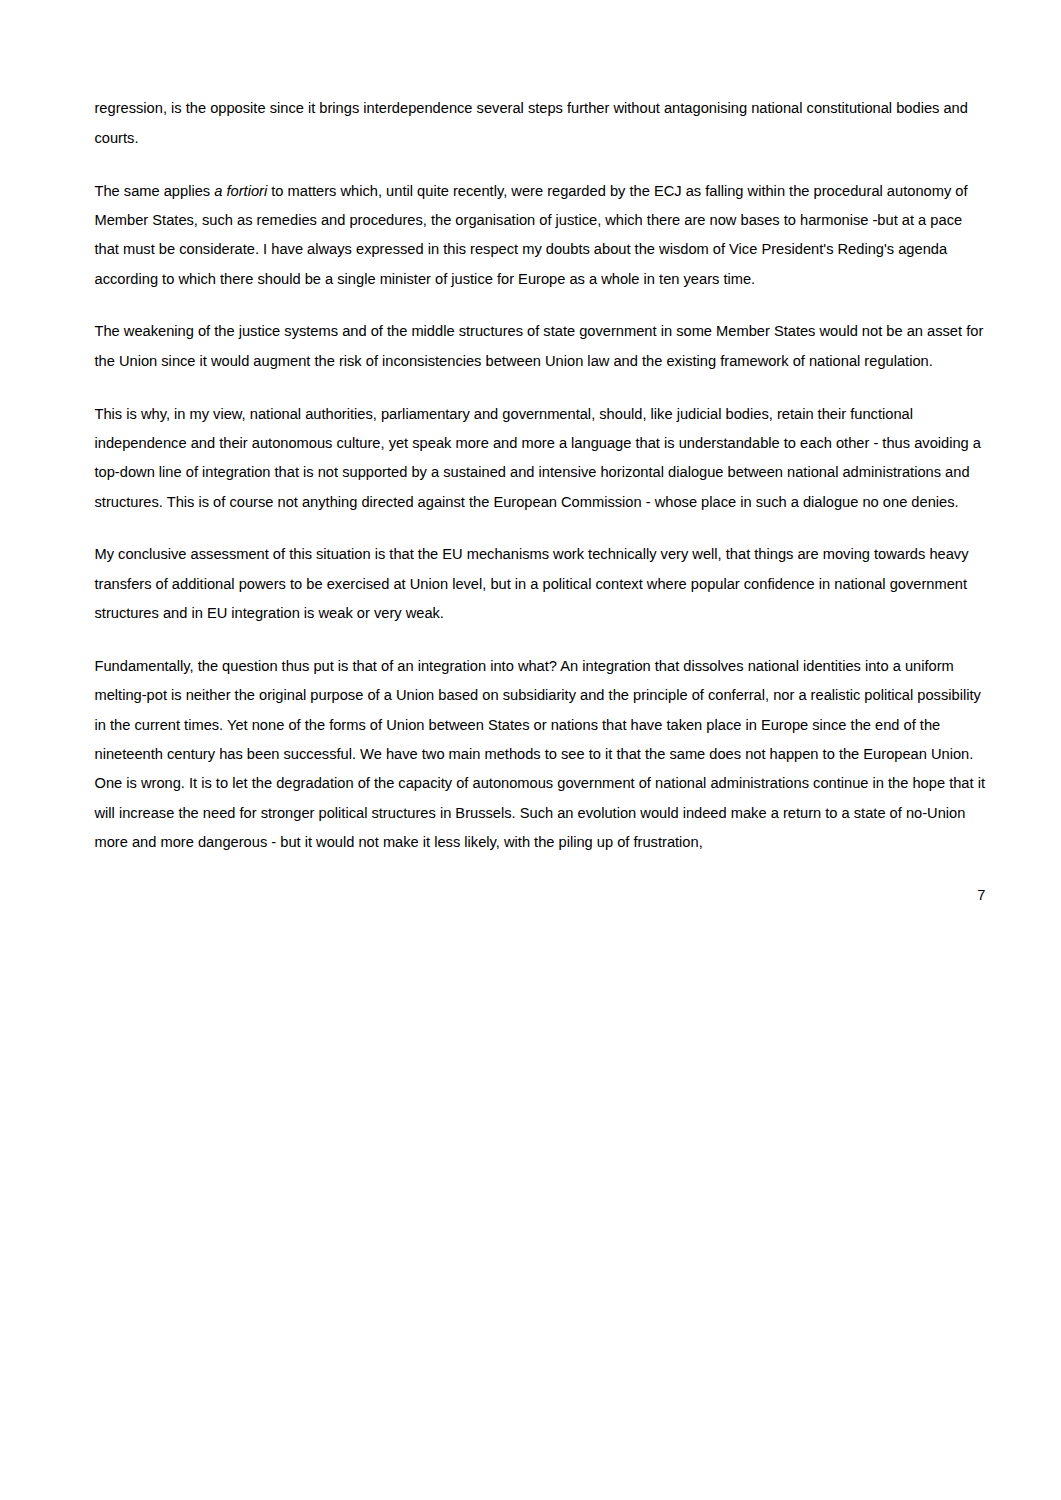regression, is the opposite since it brings interdependence several steps further without antagonising national constitutional bodies and courts.
The same applies a fortiori to matters which, until quite recently, were regarded by the ECJ as falling within the procedural autonomy of Member States, such as remedies and procedures, the organisation of justice, which there are now bases to harmonise -but at a pace that must be considerate. I have always expressed in this respect my doubts about the wisdom of Vice President's Reding's agenda according to which there should be a single minister of justice for Europe as a whole in ten years time.
The weakening of the justice systems and of the middle structures of state government in some Member States would not be an asset for the Union since it would augment the risk of inconsistencies between Union law and the existing framework of national regulation.
This is why, in my view, national authorities, parliamentary and governmental, should, like judicial bodies, retain their functional independence and their autonomous culture, yet speak more and more a language that is understandable to each other - thus avoiding a top-down line of integration that is not supported by a sustained and intensive horizontal dialogue between national administrations and structures. This is of course not anything directed against the European Commission - whose place in such a dialogue no one denies.
My conclusive assessment of this situation is that the EU mechanisms work technically very well, that things are moving towards heavy transfers of additional powers to be exercised at Union level, but in a political context where popular confidence in national government structures and in EU integration is weak or very weak.
Fundamentally, the question thus put is that of an integration into what? An integration that dissolves national identities into a uniform melting-pot is neither the original purpose of a Union based on subsidiarity and the principle of conferral, nor a realistic political possibility in the current times. Yet none of the forms of Union between States or nations that have taken place in Europe since the end of the nineteenth century has been successful. We have two main methods to see to it that the same does not happen to the European Union. One is wrong. It is to let the degradation of the capacity of autonomous government of national administrations continue in the hope that it will increase the need for stronger political structures in Brussels. Such an evolution would indeed make a return to a state of no-Union more and more dangerous - but it would not make it less likely, with the piling up of frustration,
7